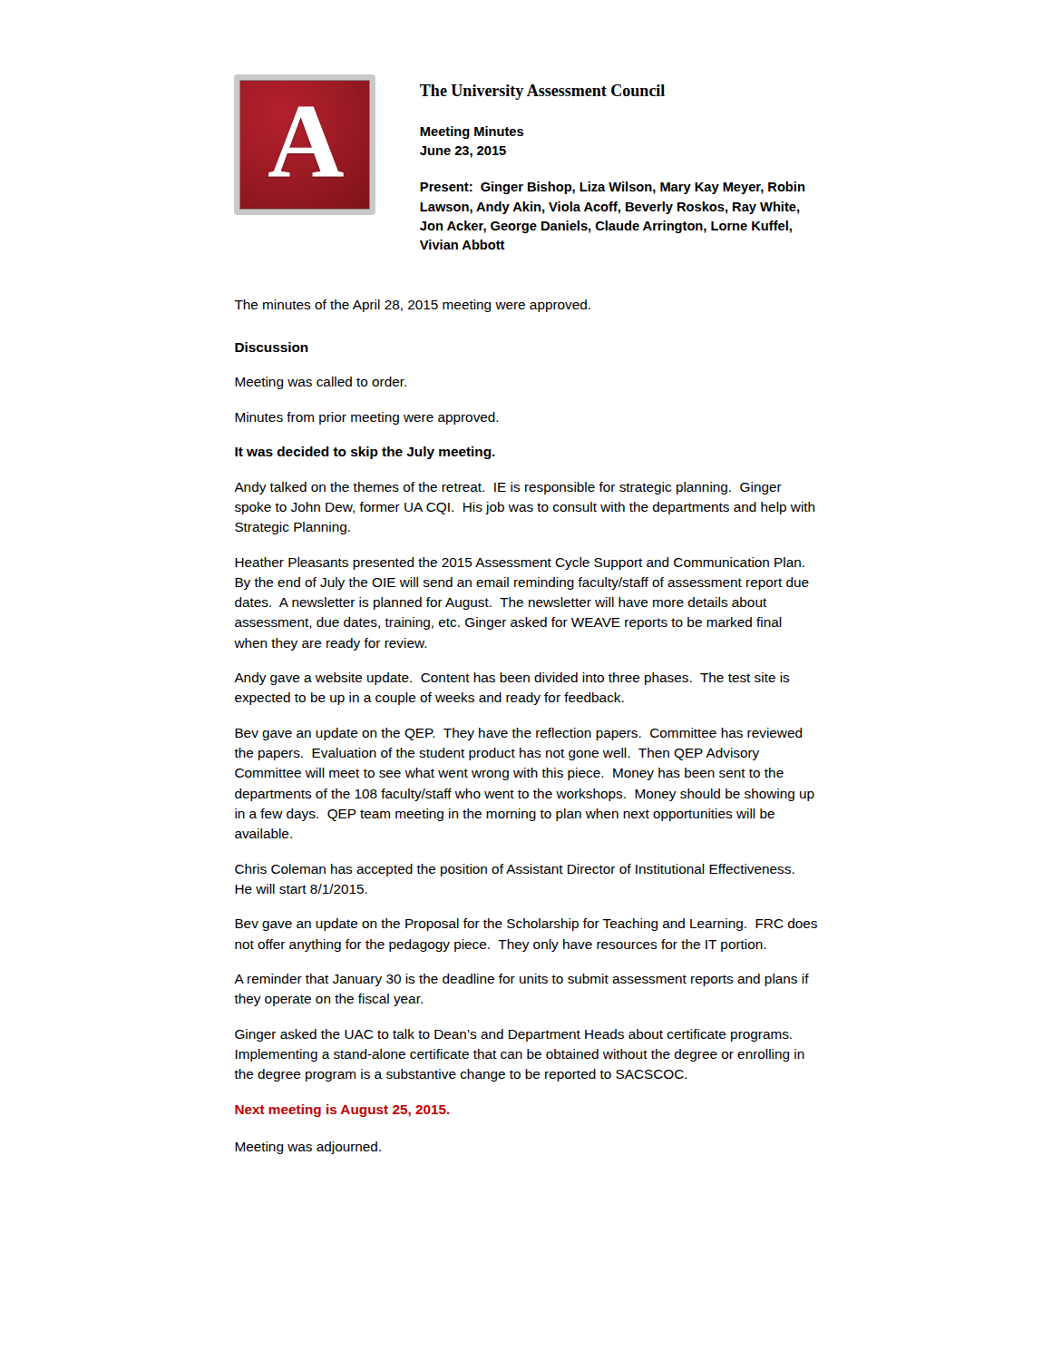A
The University Assessment Council
Meeting Minutes June 23, 2015
Present: Ginger Bishop, Liza Wilson, Mary Kay Meyer, Robin Lawson, Andy Akin, Viola Acoff, Beverly Roskos, Ray White, Jon Acker, George Daniels, Claude Arrington, Lorne Kuffel, Vivian Abbott
The minutes of the April 28, 2015 meeting were approved.
Discussion
Meeting was called to order.
Minutes from prior meeting were approved.
It was decided to skip the July meeting.
Andy talked on the themes of the retreat. IE is responsible for strategic planning. Ginger spoke to John Dew, former UA CQI. His job was to consult with the departments and help with Strategic Planning.
Heather Pleasants presented the 2015 Assessment Cycle Support and Communication Plan. By the end of July the OIE will send an email reminding faculty/staff of assessment report due dates. A newsletter is planned for August. The newsletter will have more details about assessment, due dates, training, etc. Ginger asked for WEAVE reports to be marked final when they are ready for review.
Andy gave a website update. Content has been divided into three phases. The test site is expected to be up in a couple of weeks and ready for feedback.
Bev gave an update on the QEP. They have the reflection papers. Committee has reviewed the papers. Evaluation of the student product has not gone well. Then QEP Advisory Committee will meet to see what went wrong with this piece. Money has been sent to the departments of the 108 faculty/staff who went to the workshops. Money should be showing up in a few days. QEP team meeting in the morning to plan when next opportunities will be available.
Chris Coleman has accepted the position of Assistant Director of Institutional Effectiveness. He will start 8/1/2015.
Bev gave an update on the Proposal for the Scholarship for Teaching and Learning. FRC does not offer anything for the pedagogy piece. They only have resources for the IT portion.
A reminder that January 30 is the deadline for units to submit assessment reports and plans if they operate on the fiscal year.
Ginger asked the UAC to talk to Dean’s and Department Heads about certificate programs. Implementing a stand-alone certificate that can be obtained without the degree or enrolling in the degree program is a substantive change to be reported to SACSCOC.
Next meeting is August 25, 2015.
Meeting was adjourned.